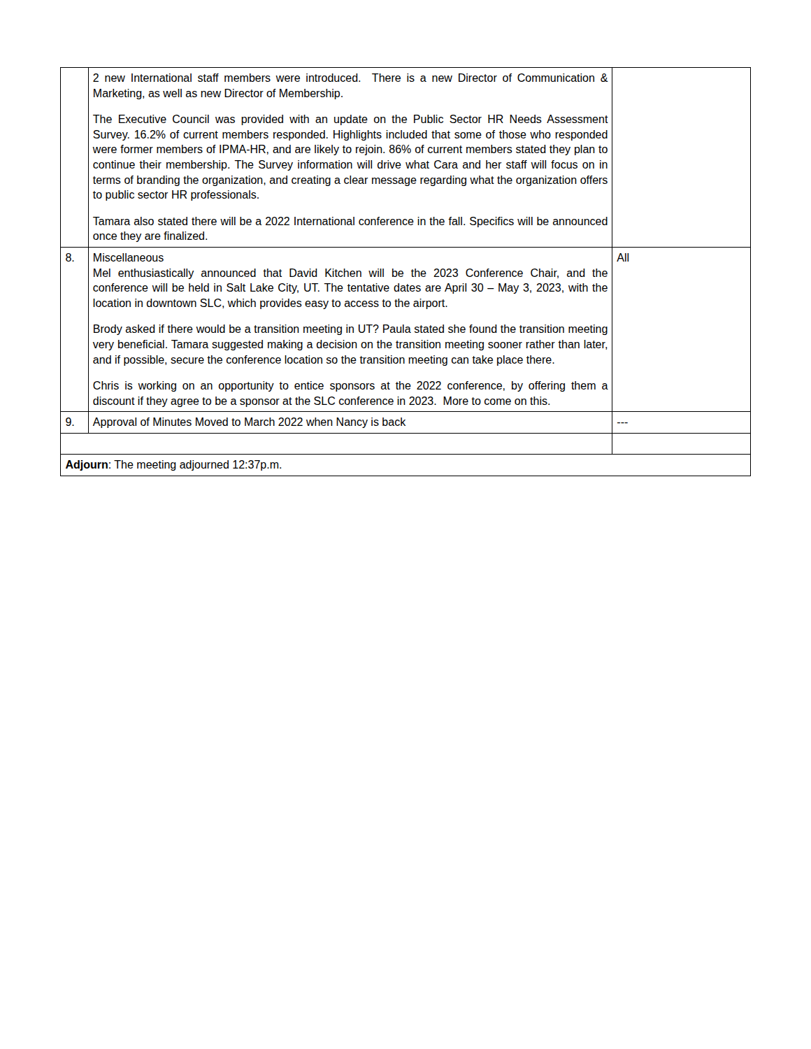| | 2 new International staff members were introduced. There is a new Director of Communication & Marketing, as well as new Director of Membership. The Executive Council was provided with an update on the Public Sector HR Needs Assessment Survey. 16.2% of current members responded. Highlights included that some of those who responded were former members of IPMA-HR, and are likely to rejoin. 86% of current members stated they plan to continue their membership. The Survey information will drive what Cara and her staff will focus on in terms of branding the organization, and creating a clear message regarding what the organization offers to public sector HR professionals. Tamara also stated there will be a 2022 International conference in the fall. Specifics will be announced once they are finalized. | |
| 8. | Miscellaneous Mel enthusiastically announced that David Kitchen will be the 2023 Conference Chair, and the conference will be held in Salt Lake City, UT. The tentative dates are April 30 – May 3, 2023, with the location in downtown SLC, which provides easy to access to the airport. Brody asked if there would be a transition meeting in UT? Paula stated she found the transition meeting very beneficial. Tamara suggested making a decision on the transition meeting sooner rather than later, and if possible, secure the conference location so the transition meeting can take place there. Chris is working on an opportunity to entice sponsors at the 2022 conference, by offering them a discount if they agree to be a sponsor at the SLC conference in 2023. More to come on this. | All |
| 9. | Approval of Minutes Moved to March 2022 when Nancy is back | --- |
| Adjourn : The meeting adjourned 12:37p.m. |